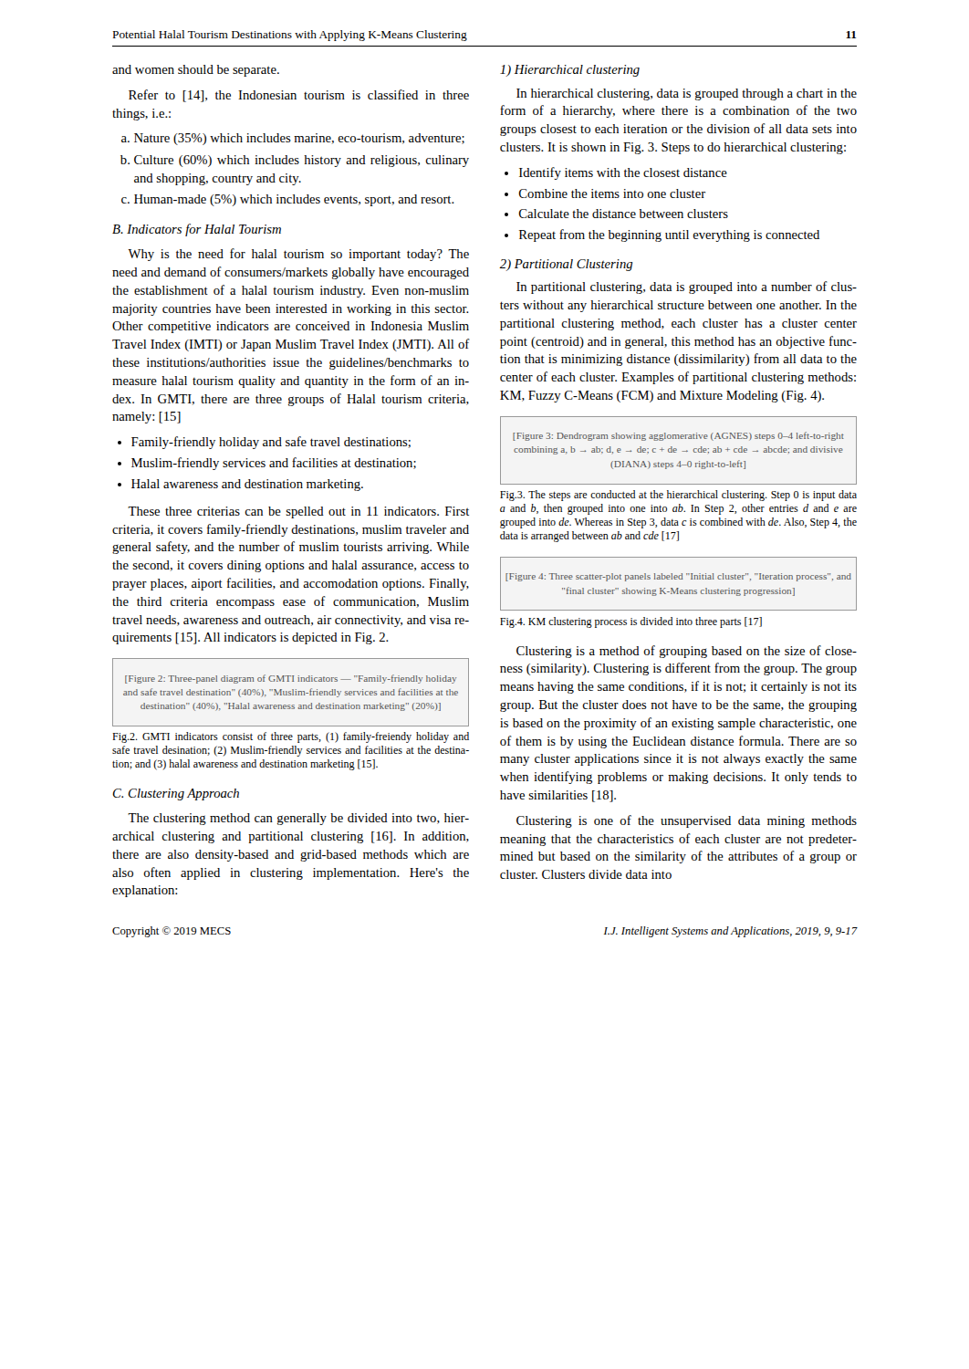Potential Halal Tourism Destinations with Applying K-Means Clustering 11
and women should be separate.
Refer to [14], the Indonesian tourism is classified in three things, i.e.:
Nature (35%) which includes marine, eco-tourism, adventure;
Culture (60%) which includes history and religious, culinary and shopping, country and city.
Human-made (5%) which includes events, sport, and resort.
B. Indicators for Halal Tourism
Why is the need for halal tourism so important today? The need and demand of consumers/markets globally have encouraged the establishment of a halal tourism industry. Even non-muslim majority countries have been interested in working in this sector. Other competitive indicators are conceived in Indonesia Muslim Travel Index (IMTI) or Japan Muslim Travel Index (JMTI). All of these institutions/authorities issue the guidelines/benchmarks to measure halal tourism quality and quantity in the form of an index. In GMTI, there are three groups of Halal tourism criteria, namely: [15]
Family-friendly holiday and safe travel destinations;
Muslim-friendly services and facilities at destination;
Halal awareness and destination marketing.
These three criterias can be spelled out in 11 indicators. First criteria, it covers family-friendly destinations, muslim traveler and general safety, and the number of muslim tourists arriving. While the second, it covers dining options and halal assurance, access to prayer places, aiport facilities, and accomodation options. Finally, the third criteria encompass ease of communication, Muslim travel needs, awareness and outreach, air connectivity, and visa requirements [15]. All indicators is depicted in Fig. 2.
[Figure 2: Three-panel diagram of GMTI indicators — "Family-friendly holiday and safe travel destination" (40%), "Muslim-friendly services and facilities at the destination" (40%), "Halal awareness and destination marketing" (20%)]
Fig.2. GMTI indicators consist of three parts, (1) family-freiendy holiday and safe travel desination; (2) Muslim-friendly services and facilities at the destination; and (3) halal awareness and destination marketing [15].
C. Clustering Approach
The clustering method can generally be divided into two, hierarchical clustering and partitional clustering [16]. In addition, there are also density-based and grid-based methods which are also often applied in clustering implementation. Here's the explanation:
1) Hierarchical clustering
In hierarchical clustering, data is grouped through a chart in the form of a hierarchy, where there is a combination of the two groups closest to each iteration or the division of all data sets into clusters. It is shown in Fig. 3. Steps to do hierarchical clustering:
Identify items with the closest distance
Combine the items into one cluster
Calculate the distance between clusters
Repeat from the beginning until everything is connected
2) Partitional Clustering
In partitional clustering, data is grouped into a number of clusters without any hierarchical structure between one another. In the partitional clustering method, each cluster has a cluster center point (centroid) and in general, this method has an objective function that is minimizing distance (dissimilarity) from all data to the center of each cluster. Examples of partitional clustering methods: KM, Fuzzy C-Means (FCM) and Mixture Modeling (Fig. 4).
[Figure 3: Dendrogram showing agglomerative (AGNES) steps 0–4 left-to-right combining a, b → ab; d, e → de; c + de → cde; ab + cde → abcde; and divisive (DIANA) steps 4–0 right-to-left]
Fig.3. The steps are conducted at the hierarchical clustering. Step 0 is input data a and b, then grouped into one into ab. In Step 2, other entries d and e are grouped into de. Whereas in Step 3, data c is combined with de. Also, Step 4, the data is arranged between ab and cde [17]
[Figure 4: Three scatter-plot panels labeled "Initial cluster", "Iteration process", and "final cluster" showing K-Means clustering progression]
Fig.4. KM clustering process is divided into three parts [17]
Clustering is a method of grouping based on the size of closeness (similarity). Clustering is different from the group. The group means having the same conditions, if it is not; it certainly is not its group. But the cluster does not have to be the same, the grouping is based on the proximity of an existing sample characteristic, one of them is by using the Euclidean distance formula. There are so many cluster applications since it is not always exactly the same when identifying problems or making decisions. It only tends to have similarities [18].
Clustering is one of the unsupervised data mining methods meaning that the characteristics of each cluster are not predetermined but based on the similarity of the attributes of a group or cluster. Clusters divide data into
Copyright © 2019 MECS I.J. Intelligent Systems and Applications, 2019, 9, 9-17